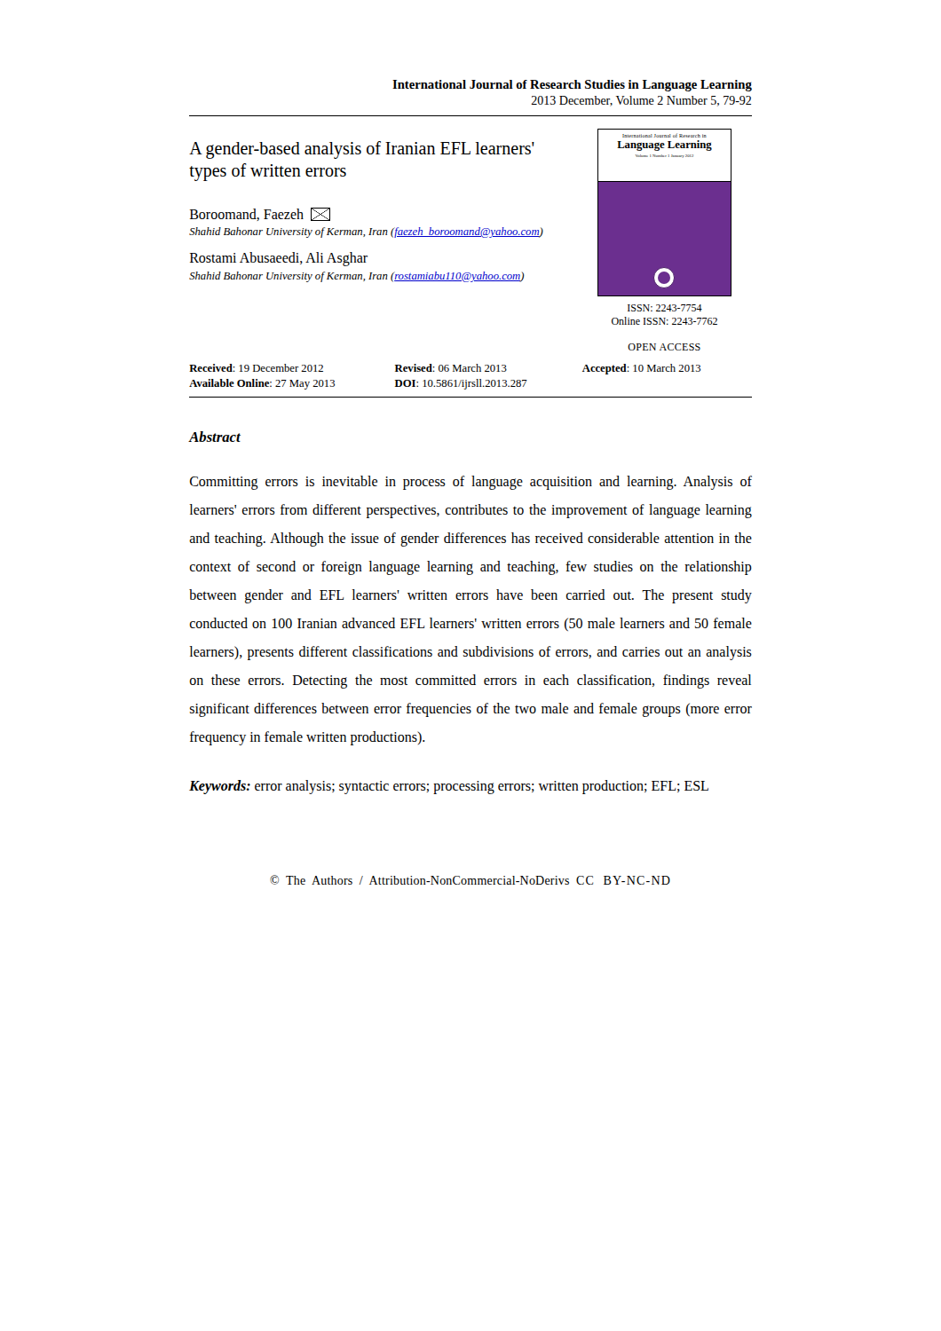International Journal of Research Studies in Language Learning
2013 December, Volume 2 Number 5, 79-92
A gender-based analysis of Iranian EFL learners' types of written errors
Boroomand, Faezeh
Shahid Bahonar University of Kerman, Iran (faezeh_boroomand@yahoo.com)
Rostami Abusaeedi, Ali Asghar
Shahid Bahonar University of Kerman, Iran (rostamiabu110@yahoo.com)
International Journal of Research in
Language Learning
Volume 1 Number 1 January 2012
ISSN: 2243-7754
Online ISSN: 2243-7762
OPEN ACCESS
| Received : 19 December 2012 | Revised : 06 March 2013 | Accepted : 10 March 2013 |
| Available Online : 27 May 2013 | DOI : 10.5861/ijrsll.2013.287 | |
Abstract
Committing errors is inevitable in process of language acquisition and learning. Analysis of learners' errors from different perspectives, contributes to the improvement of language learning and teaching. Although the issue of gender differences has received considerable attention in the context of second or foreign language learning and teaching, few studies on the relationship between gender and EFL learners' written errors have been carried out. The present study conducted on 100 Iranian advanced EFL learners' written errors (50 male learners and 50 female learners), presents different classifications and subdivisions of errors, and carries out an analysis on these errors. Detecting the most committed errors in each classification, findings reveal significant differences between error frequencies of the two male and female groups (more error frequency in female written productions).
Keywords: error analysis; syntactic errors; processing errors; written production; EFL; ESL
© The Authors / Attribution-NonCommercial-NoDerivs CC BY-NC-ND